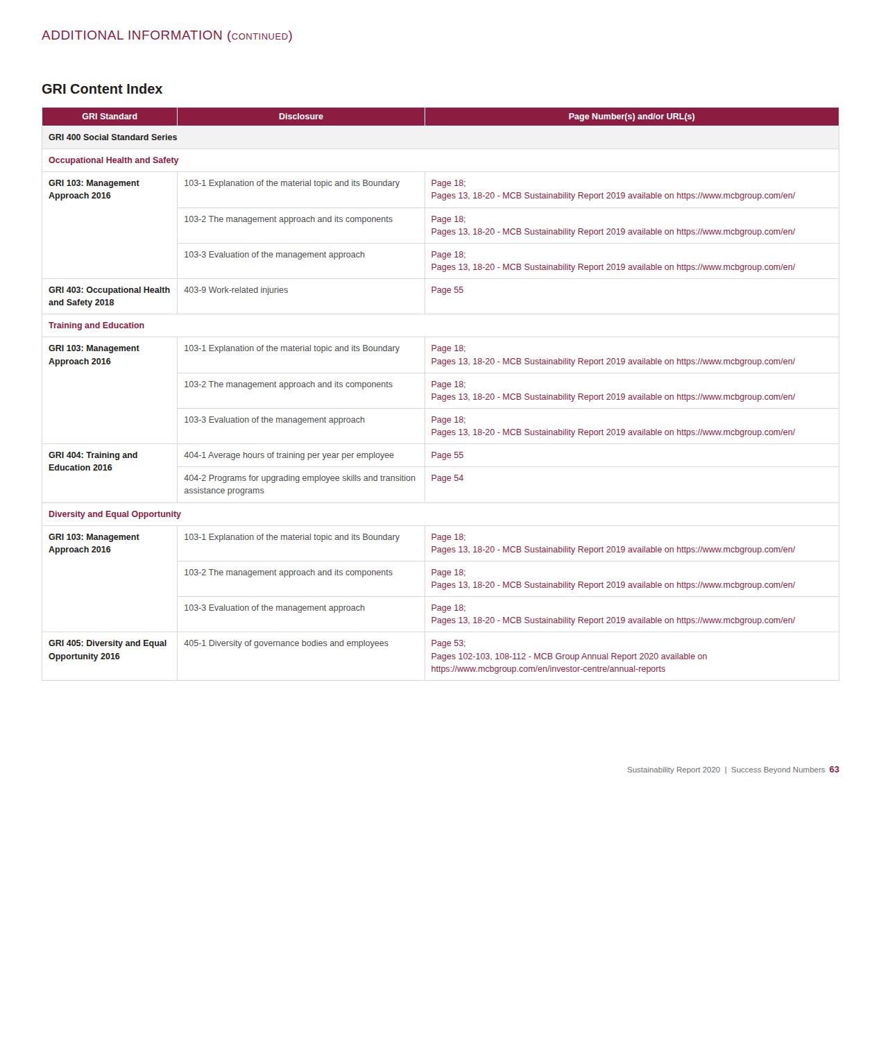ADDITIONAL INFORMATION (CONTINUED)
GRI Content Index
| GRI Standard | Disclosure | Page Number(s) and/or URL(s) |
| --- | --- | --- |
| GRI 400 Social Standard Series |
| Occupational Health and Safety |
| GRI 103: Management Approach 2016 | 103-1 Explanation of the material topic and its Boundary | Page 18; Pages 13, 18-20 - MCB Sustainability Report 2019 available on https://www.mcbgroup.com/en/ |
| 103-2 The management approach and its components | Page 18; Pages 13, 18-20 - MCB Sustainability Report 2019 available on https://www.mcbgroup.com/en/ |
| 103-3 Evaluation of the management approach | Page 18; Pages 13, 18-20 - MCB Sustainability Report 2019 available on https://www.mcbgroup.com/en/ |
| GRI 403: Occupational Health and Safety 2018 | 403-9 Work-related injuries | Page 55 |
| Training and Education |
| GRI 103: Management Approach 2016 | 103-1 Explanation of the material topic and its Boundary | Page 18; Pages 13, 18-20 - MCB Sustainability Report 2019 available on https://www.mcbgroup.com/en/ |
| 103-2 The management approach and its components | Page 18; Pages 13, 18-20 - MCB Sustainability Report 2019 available on https://www.mcbgroup.com/en/ |
| 103-3 Evaluation of the management approach | Page 18; Pages 13, 18-20 - MCB Sustainability Report 2019 available on https://www.mcbgroup.com/en/ |
| GRI 404: Training and Education 2016 | 404-1 Average hours of training per year per employee | Page 55 |
| 404-2 Programs for upgrading employee skills and transition assistance programs | Page 54 |
| Diversity and Equal Opportunity |
| GRI 103: Management Approach 2016 | 103-1 Explanation of the material topic and its Boundary | Page 18; Pages 13, 18-20 - MCB Sustainability Report 2019 available on https://www.mcbgroup.com/en/ |
| 103-2 The management approach and its components | Page 18; Pages 13, 18-20 - MCB Sustainability Report 2019 available on https://www.mcbgroup.com/en/ |
| 103-3 Evaluation of the management approach | Page 18; Pages 13, 18-20 - MCB Sustainability Report 2019 available on https://www.mcbgroup.com/en/ |
| GRI 405: Diversity and Equal Opportunity 2016 | 405-1 Diversity of governance bodies and employees | Page 53; Pages 102-103, 108-112 - MCB Group Annual Report 2020 available on https://www.mcbgroup.com/en/investor-centre/annual-reports |
Sustainability Report 2020 | Success Beyond Numbers63